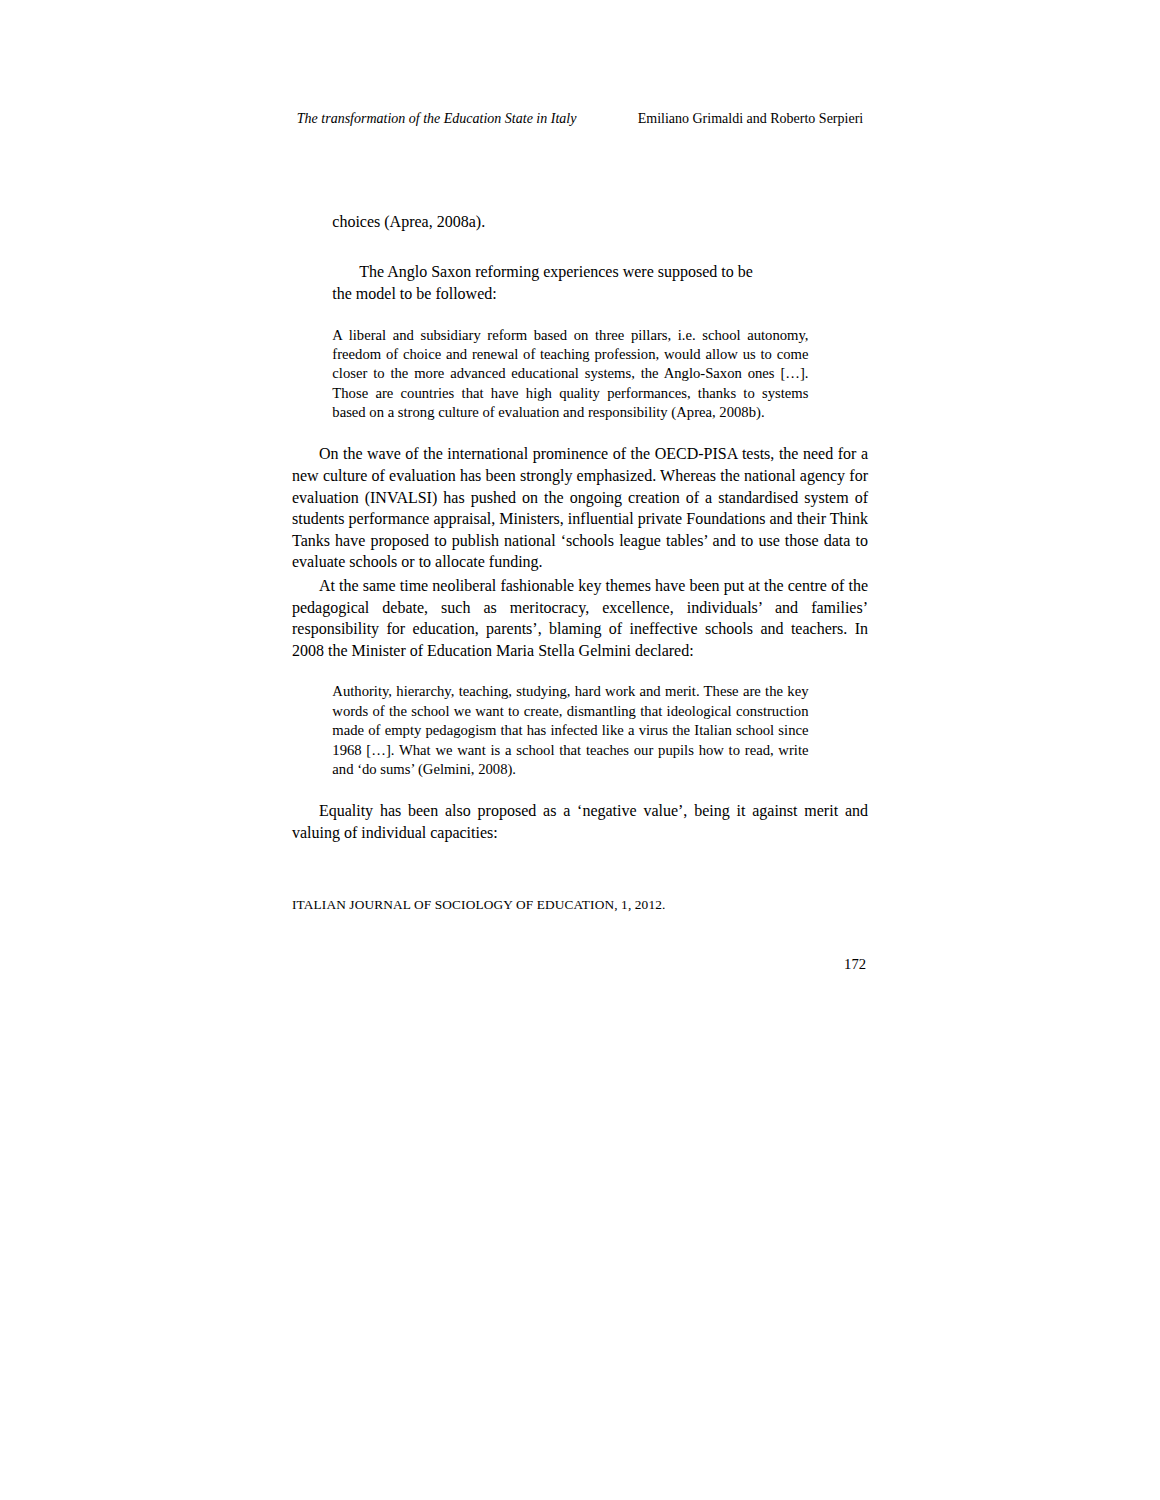The transformation of the Education State in Italy Emiliano Grimaldi and Roberto Serpieri
choices (Aprea, 2008a).
The Anglo Saxon reforming experiences were supposed to be the model to be followed:
A liberal and subsidiary reform based on three pillars, i.e. school autonomy, freedom of choice and renewal of teaching profession, would allow us to come closer to the more advanced educational systems, the Anglo-Saxon ones […]. Those are countries that have high quality performances, thanks to systems based on a strong culture of evaluation and responsibility (Aprea, 2008b).
On the wave of the international prominence of the OECD-PISA tests, the need for a new culture of evaluation has been strongly emphasized. Whereas the national agency for evaluation (INVALSI) has pushed on the ongoing creation of a standardised system of students performance appraisal, Ministers, influential private Foundations and their Think Tanks have proposed to publish national ‘schools league tables’ and to use those data to evaluate schools or to allocate funding.
At the same time neoliberal fashionable key themes have been put at the centre of the pedagogical debate, such as meritocracy, excellence, individuals’ and families’ responsibility for education, parents’, blaming of ineffective schools and teachers. In 2008 the Minister of Education Maria Stella Gelmini declared:
Authority, hierarchy, teaching, studying, hard work and merit. These are the key words of the school we want to create, dismantling that ideological construction made of empty pedagogism that has infected like a virus the Italian school since 1968 […]. What we want is a school that teaches our pupils how to read, write and ‘do sums’ (Gelmini, 2008).
Equality has been also proposed as a ‘negative value’, being it against merit and valuing of individual capacities:
Italian Journal of Sociology of Education, 1, 2012.
172